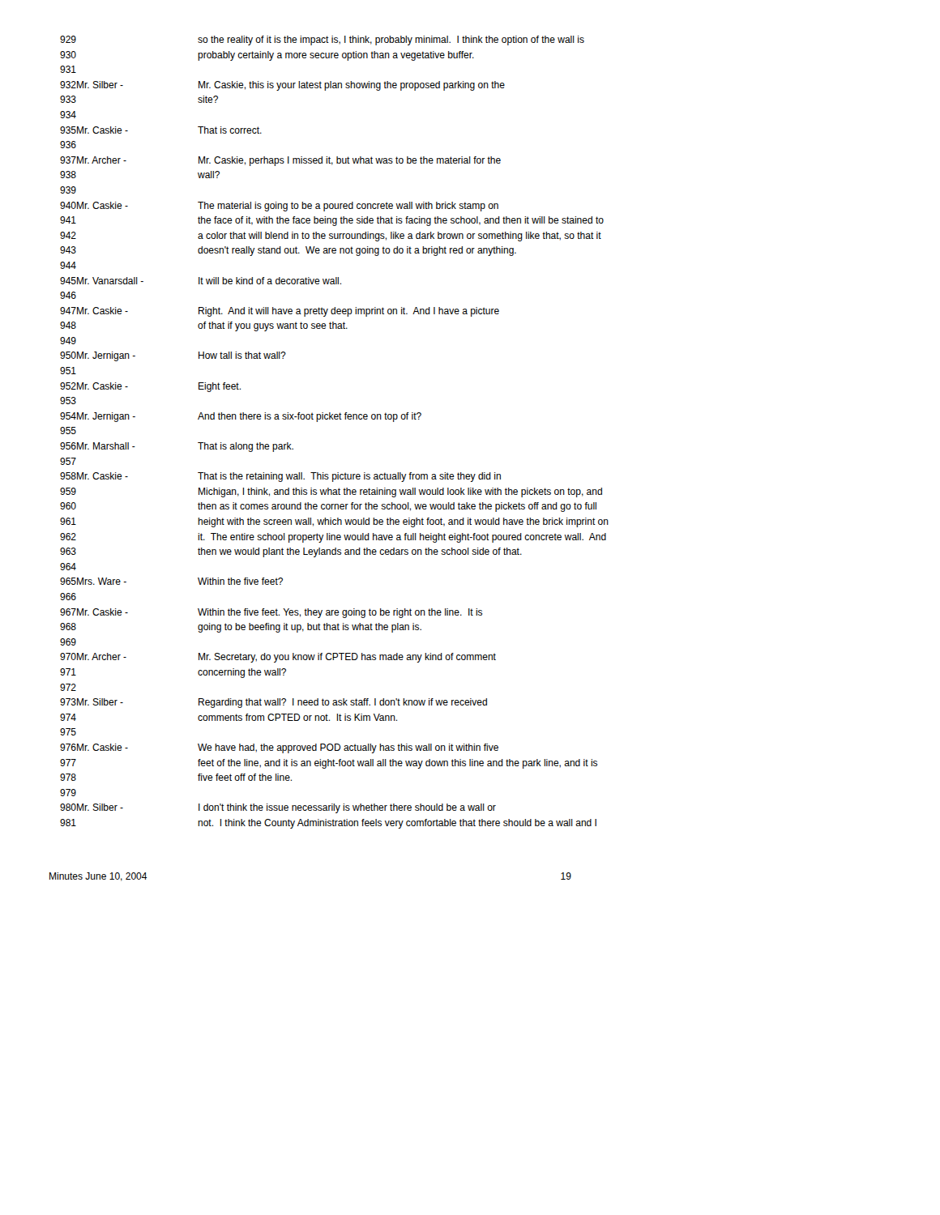| 929 | | so the reality of it is the impact is, I think, probably minimal. I think the option of the wall is |
| 930 | | probably certainly a more secure option than a vegetative buffer. |
| 931 | | |
| 932 | Mr. Silber - | Mr. Caskie, this is your latest plan showing the proposed parking on the |
| 933 | | site? |
| 934 | | |
| 935 | Mr. Caskie - | That is correct. |
| 936 | | |
| 937 | Mr. Archer - | Mr. Caskie, perhaps I missed it, but what was to be the material for the |
| 938 | | wall? |
| 939 | | |
| 940 | Mr. Caskie - | The material is going to be a poured concrete wall with brick stamp on |
| 941 | | the face of it, with the face being the side that is facing the school, and then it will be stained to |
| 942 | | a color that will blend in to the surroundings, like a dark brown or something like that, so that it |
| 943 | | doesn't really stand out. We are not going to do it a bright red or anything. |
| 944 | | |
| 945 | Mr. Vanarsdall - | It will be kind of a decorative wall. |
| 946 | | |
| 947 | Mr. Caskie - | Right. And it will have a pretty deep imprint on it. And I have a picture |
| 948 | | of that if you guys want to see that. |
| 949 | | |
| 950 | Mr. Jernigan - | How tall is that wall? |
| 951 | | |
| 952 | Mr. Caskie - | Eight feet. |
| 953 | | |
| 954 | Mr. Jernigan - | And then there is a six-foot picket fence on top of it? |
| 955 | | |
| 956 | Mr. Marshall - | That is along the park. |
| 957 | | |
| 958 | Mr. Caskie - | That is the retaining wall. This picture is actually from a site they did in |
| 959 | | Michigan, I think, and this is what the retaining wall would look like with the pickets on top, and |
| 960 | | then as it comes around the corner for the school, we would take the pickets off and go to full |
| 961 | | height with the screen wall, which would be the eight foot, and it would have the brick imprint on |
| 962 | | it. The entire school property line would have a full height eight-foot poured concrete wall. And |
| 963 | | then we would plant the Leylands and the cedars on the school side of that. |
| 964 | | |
| 965 | Mrs. Ware - | Within the five feet? |
| 966 | | |
| 967 | Mr. Caskie - | Within the five feet. Yes, they are going to be right on the line. It is |
| 968 | | going to be beefing it up, but that is what the plan is. |
| 969 | | |
| 970 | Mr. Archer - | Mr. Secretary, do you know if CPTED has made any kind of comment |
| 971 | | concerning the wall? |
| 972 | | |
| 973 | Mr. Silber - | Regarding that wall? I need to ask staff. I don't know if we received |
| 974 | | comments from CPTED or not. It is Kim Vann. |
| 975 | | |
| 976 | Mr. Caskie - | We have had, the approved POD actually has this wall on it within five |
| 977 | | feet of the line, and it is an eight-foot wall all the way down this line and the park line, and it is |
| 978 | | five feet off of the line. |
| 979 | | |
| 980 | Mr. Silber - | I don't think the issue necessarily is whether there should be a wall or |
| 981 | | not. I think the County Administration feels very comfortable that there should be a wall and I |
Minutes June 10, 2004 19